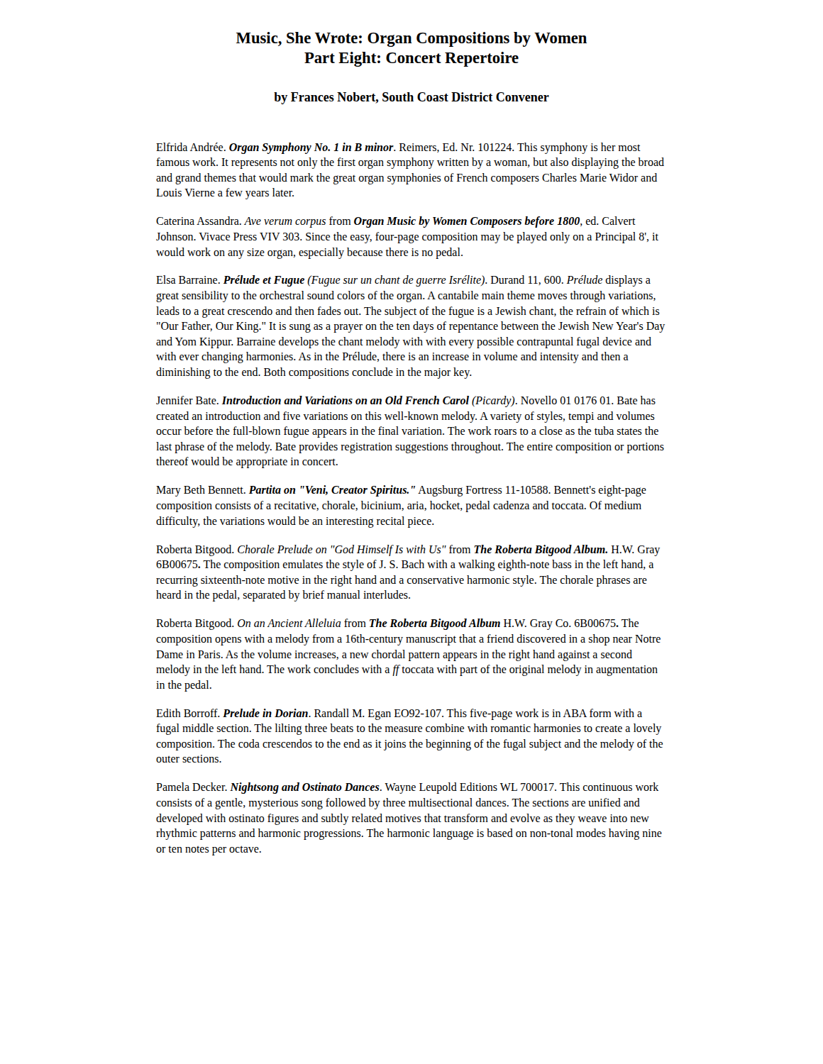Music, She Wrote: Organ Compositions by Women
Part Eight: Concert Repertoire
by Frances Nobert, South Coast District Convener
Elfrida Andrée. Organ Symphony No. 1 in B minor. Reimers, Ed. Nr. 101224. This symphony is her most famous work. It represents not only the first organ symphony written by a woman, but also displaying the broad and grand themes that would mark the great organ symphonies of French composers Charles Marie Widor and Louis Vierne a few years later.
Caterina Assandra. Ave verum corpus from Organ Music by Women Composers before 1800, ed. Calvert Johnson. Vivace Press VIV 303. Since the easy, four-page composition may be played only on a Principal 8', it would work on any size organ, especially because there is no pedal.
Elsa Barraine. Prélude et Fugue (Fugue sur un chant de guerre Isrélite). Durand 11, 600. Prélude displays a great sensibility to the orchestral sound colors of the organ. A cantabile main theme moves through variations, leads to a great crescendo and then fades out. The subject of the fugue is a Jewish chant, the refrain of which is "Our Father, Our King." It is sung as a prayer on the ten days of repentance between the Jewish New Year's Day and Yom Kippur. Barraine develops the chant melody with with every possible contrapuntal fugal device and with ever changing harmonies. As in the Prélude, there is an increase in volume and intensity and then a diminishing to the end. Both compositions conclude in the major key.
Jennifer Bate. Introduction and Variations on an Old French Carol (Picardy). Novello 01 0176 01. Bate has created an introduction and five variations on this well-known melody. A variety of styles, tempi and volumes occur before the full-blown fugue appears in the final variation. The work roars to a close as the tuba states the last phrase of the melody. Bate provides registration suggestions throughout. The entire composition or portions thereof would be appropriate in concert.
Mary Beth Bennett. Partita on "Veni, Creator Spiritus." Augsburg Fortress 11-10588. Bennett's eight-page composition consists of a recitative, chorale, bicinium, aria, hocket, pedal cadenza and toccata. Of medium difficulty, the variations would be an interesting recital piece.
Roberta Bitgood. Chorale Prelude on "God Himself Is with Us" from The Roberta Bitgood Album. H.W. Gray 6B00675. The composition emulates the style of J. S. Bach with a walking eighth-note bass in the left hand, a recurring sixteenth-note motive in the right hand and a conservative harmonic style. The chorale phrases are heard in the pedal, separated by brief manual interludes.
Roberta Bitgood. On an Ancient Alleluia from The Roberta Bitgood Album H.W. Gray Co. 6B00675. The composition opens with a melody from a 16th-century manuscript that a friend discovered in a shop near Notre Dame in Paris. As the volume increases, a new chordal pattern appears in the right hand against a second melody in the left hand. The work concludes with a ff toccata with part of the original melody in augmentation in the pedal.
Edith Borroff. Prelude in Dorian. Randall M. Egan EO92-107. This five-page work is in ABA form with a fugal middle section. The lilting three beats to the measure combine with romantic harmonies to create a lovely composition. The coda crescendos to the end as it joins the beginning of the fugal subject and the melody of the outer sections.
Pamela Decker. Nightsong and Ostinato Dances. Wayne Leupold Editions WL 700017. This continuous work consists of a gentle, mysterious song followed by three multisectional dances. The sections are unified and developed with ostinato figures and subtly related motives that transform and evolve as they weave into new rhythmic patterns and harmonic progressions. The harmonic language is based on non-tonal modes having nine or ten notes per octave.